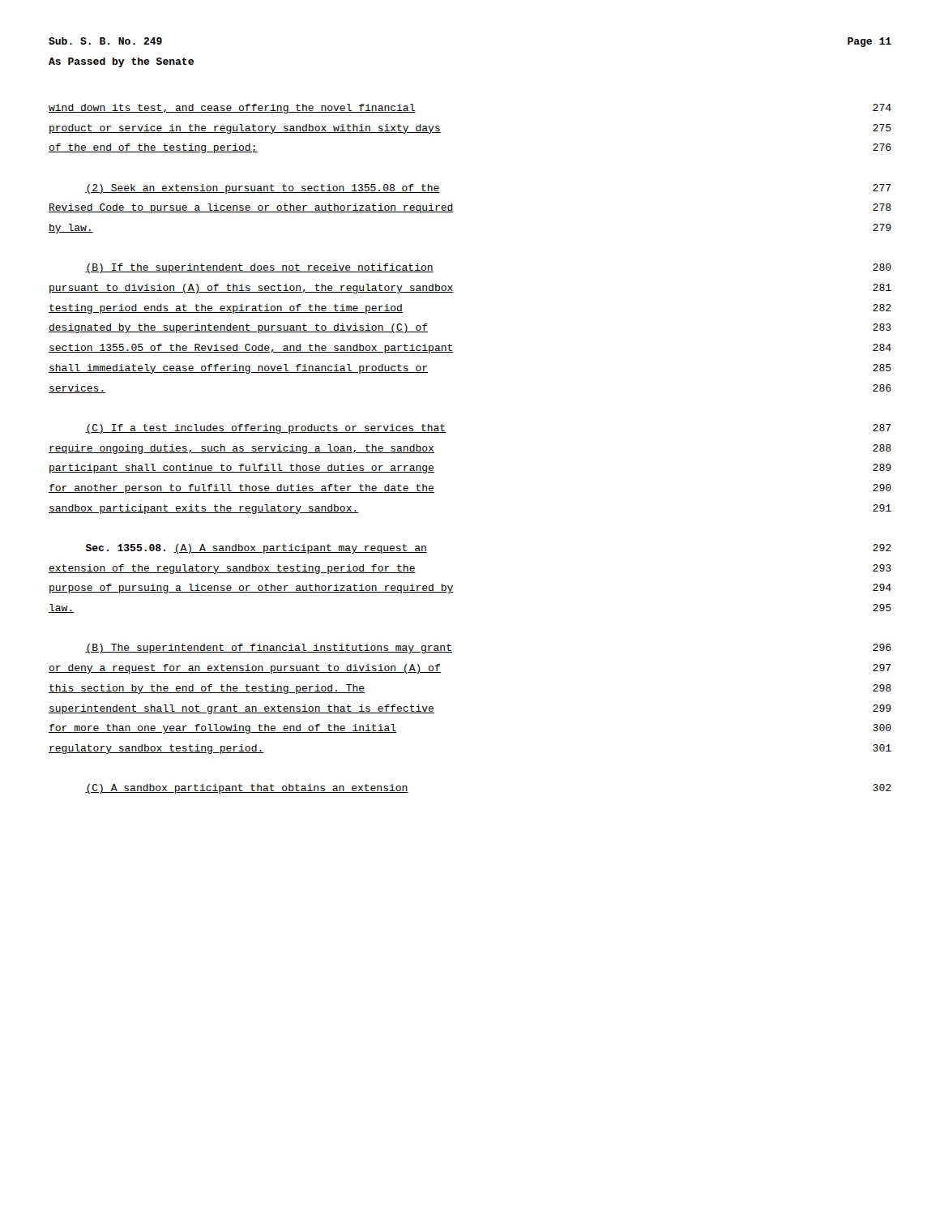Sub. S. B. No. 249 As Passed by the Senate
Page 11
| wind down its test, and cease offering the novel financial | 274 |
| product or service in the regulatory sandbox within sixty days | 275 |
| of the end of the testing period; | 276 |
| (2) Seek an extension pursuant to section 1355.08 of the | 277 |
| Revised Code to pursue a license or other authorization required | 278 |
| by law. | 279 |
| (B) If the superintendent does not receive notification | 280 |
| pursuant to division (A) of this section, the regulatory sandbox | 281 |
| testing period ends at the expiration of the time period | 282 |
| designated by the superintendent pursuant to division (C) of | 283 |
| section 1355.05 of the Revised Code, and the sandbox participant | 284 |
| shall immediately cease offering novel financial products or | 285 |
| services. | 286 |
| (C) If a test includes offering products or services that | 287 |
| require ongoing duties, such as servicing a loan, the sandbox | 288 |
| participant shall continue to fulfill those duties or arrange | 289 |
| for another person to fulfill those duties after the date the | 290 |
| sandbox participant exits the regulatory sandbox. | 291 |
| Sec. 1355.08. (A) A sandbox participant may request an | 292 |
| extension of the regulatory sandbox testing period for the | 293 |
| purpose of pursuing a license or other authorization required by | 294 |
| law. | 295 |
| (B) The superintendent of financial institutions may grant | 296 |
| or deny a request for an extension pursuant to division (A) of | 297 |
| this section by the end of the testing period. The | 298 |
| superintendent shall not grant an extension that is effective | 299 |
| for more than one year following the end of the initial | 300 |
| regulatory sandbox testing period. | 301 |
| (C) A sandbox participant that obtains an extension | 302 |